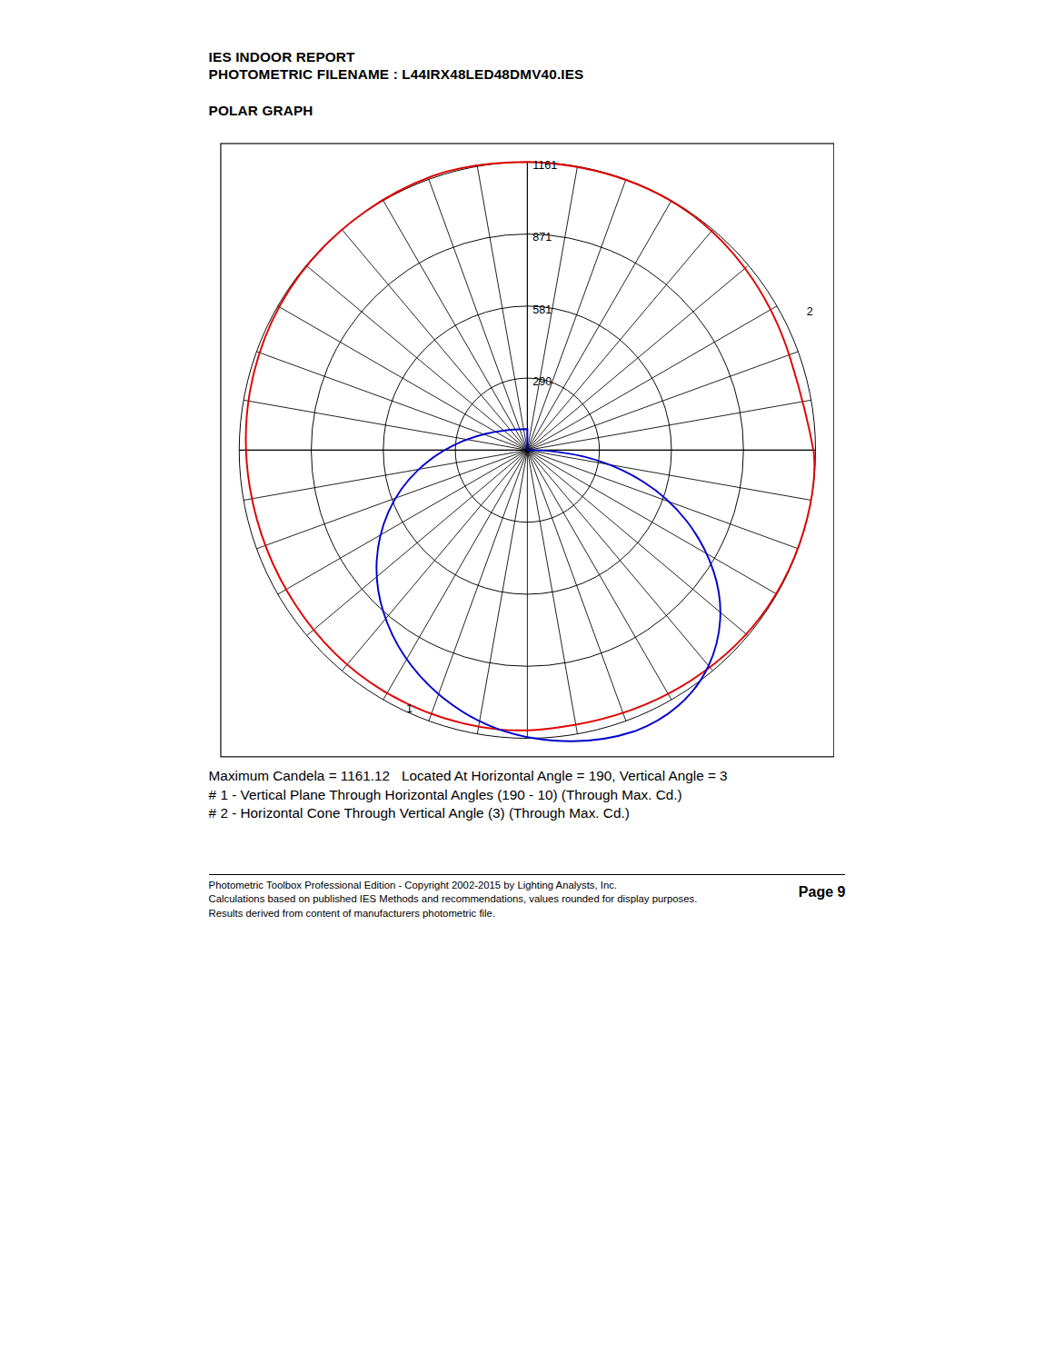IES INDOOR REPORT
PHOTOMETRIC FILENAME : L44IRX48LED48DMV40.IES
POLAR GRAPH
1161 871 581 290 2 1
Maximum Candela = 1161.12 Located At Horizontal Angle = 190, Vertical Angle = 3
# 1 - Vertical Plane Through Horizontal Angles (190 - 10) (Through Max. Cd.)
# 2 - Horizontal Cone Through Vertical Angle (3) (Through Max. Cd.)
Photometric Toolbox Professional Edition - Copyright 2002-2015 by Lighting Analysts, Inc.
Calculations based on published IES Methods and recommendations, values rounded for display purposes.
Results derived from content of manufacturers photometric file.
Page 9